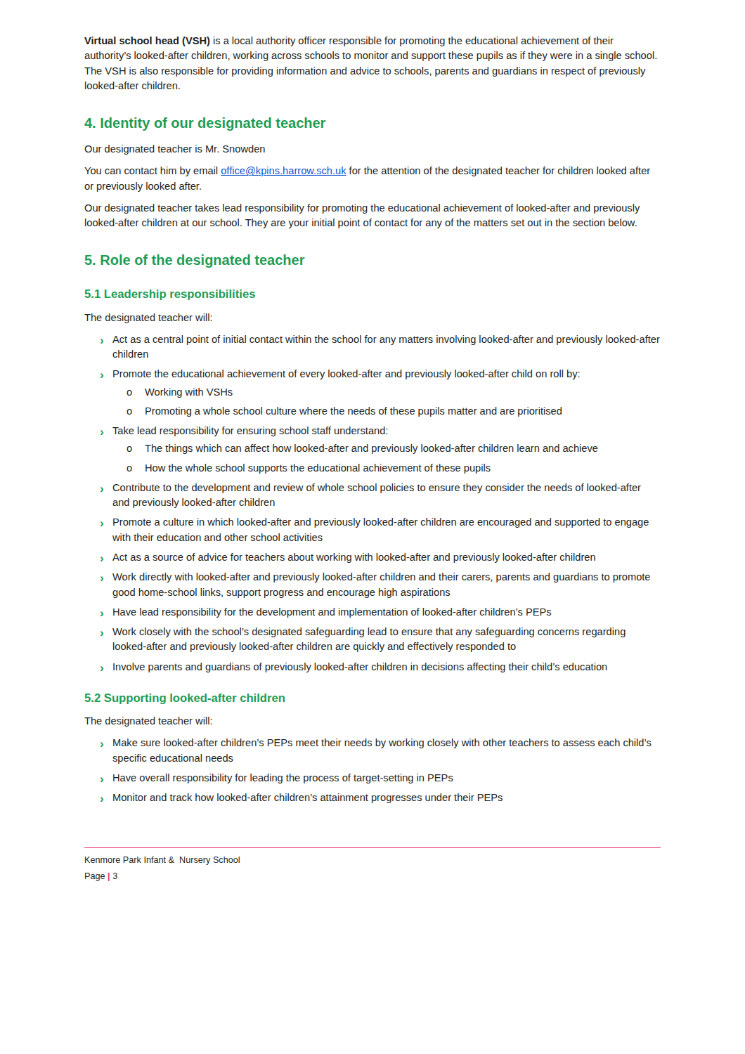Virtual school head (VSH) is a local authority officer responsible for promoting the educational achievement of their authority’s looked-after children, working across schools to monitor and support these pupils as if they were in a single school. The VSH is also responsible for providing information and advice to schools, parents and guardians in respect of previously looked-after children.
4. Identity of our designated teacher
Our designated teacher is Mr. Snowden
You can contact him by email office@kpins.harrow.sch.uk for the attention of the designated teacher for children looked after or previously looked after.
Our designated teacher takes lead responsibility for promoting the educational achievement of looked-after and previously looked-after children at our school. They are your initial point of contact for any of the matters set out in the section below.
5. Role of the designated teacher
5.1 Leadership responsibilities
The designated teacher will:
Act as a central point of initial contact within the school for any matters involving looked-after and previously looked-after children
Promote the educational achievement of every looked-after and previously looked-after child on roll by:
Working with VSHs
Promoting a whole school culture where the needs of these pupils matter and are prioritised
Take lead responsibility for ensuring school staff understand:
The things which can affect how looked-after and previously looked-after children learn and achieve
How the whole school supports the educational achievement of these pupils
Contribute to the development and review of whole school policies to ensure they consider the needs of looked-after and previously looked-after children
Promote a culture in which looked-after and previously looked-after children are encouraged and supported to engage with their education and other school activities
Act as a source of advice for teachers about working with looked-after and previously looked-after children
Work directly with looked-after and previously looked-after children and their carers, parents and guardians to promote good home-school links, support progress and encourage high aspirations
Have lead responsibility for the development and implementation of looked-after children’s PEPs
Work closely with the school’s designated safeguarding lead to ensure that any safeguarding concerns regarding looked-after and previously looked-after children are quickly and effectively responded to
Involve parents and guardians of previously looked-after children in decisions affecting their child’s education
5.2 Supporting looked-after children
The designated teacher will:
Make sure looked-after children’s PEPs meet their needs by working closely with other teachers to assess each child’s specific educational needs
Have overall responsibility for leading the process of target-setting in PEPs
Monitor and track how looked-after children’s attainment progresses under their PEPs
Kenmore Park Infant & Nursery School
Page | 3